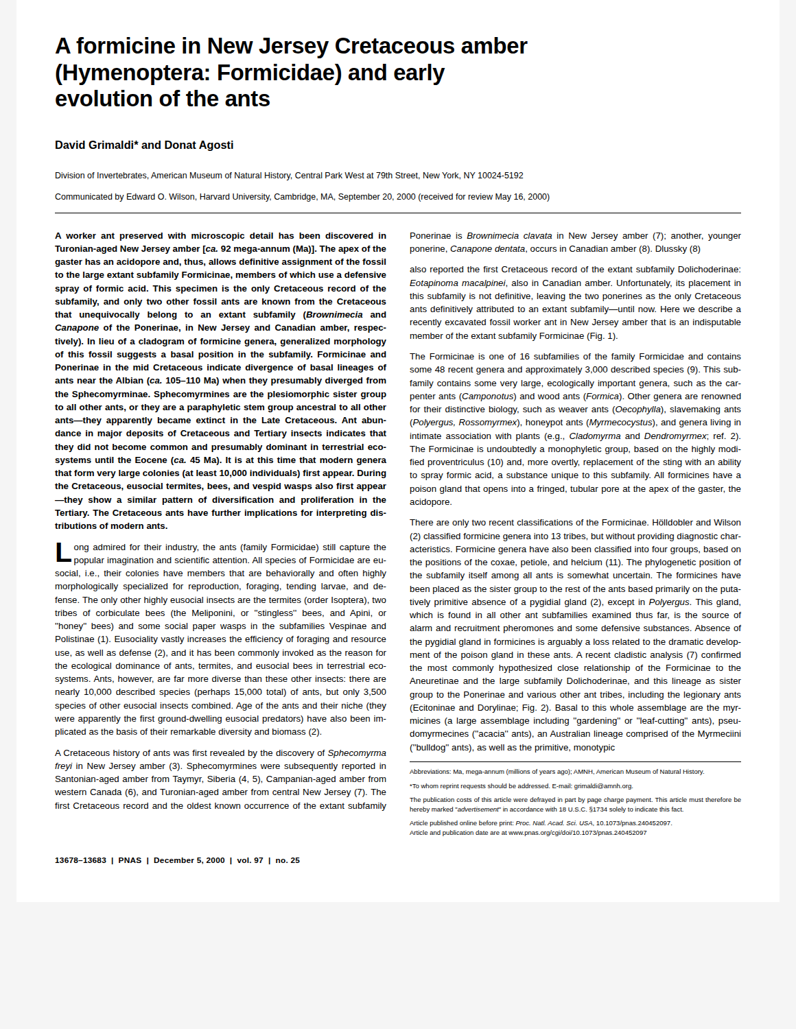A formicine in New Jersey Cretaceous amber
(Hymenoptera: Formicidae) and early
evolution of the ants
David Grimaldi* and Donat Agosti
Division of Invertebrates, American Museum of Natural History, Central Park West at 79th Street, New York, NY 10024-5192
Communicated by Edward O. Wilson, Harvard University, Cambridge, MA, September 20, 2000 (received for review May 16, 2000)
A worker ant preserved with microscopic detail has been discovered in Turonian-aged New Jersey amber [ca. 92 mega-annum (Ma)]. The apex of the gaster has an acidopore and, thus, allows definitive assignment of the fossil to the large extant subfamily Formicinae, members of which use a defensive spray of formic acid. This specimen is the only Cretaceous record of the subfamily, and only two other fossil ants are known from the Cretaceous that unequivocally belong to an extant subfamily (Brownimecia and Canapone of the Ponerinae, in New Jersey and Canadian amber, respectively). In lieu of a cladogram of formicine genera, generalized morphology of this fossil suggests a basal position in the subfamily. Formicinae and Ponerinae in the mid Cretaceous indicate divergence of basal lineages of ants near the Albian (ca. 105–110 Ma) when they presumably diverged from the Sphecomyrminae. Sphecomyrmines are the plesiomorphic sister group to all other ants, or they are a paraphyletic stem group ancestral to all other ants—they apparently became extinct in the Late Cretaceous. Ant abundance in major deposits of Cretaceous and Tertiary insects indicates that they did not become common and presumably dominant in terrestrial ecosystems until the Eocene (ca. 45 Ma). It is at this time that modern genera that form very large colonies (at least 10,000 individuals) first appear. During the Cretaceous, eusocial termites, bees, and vespid wasps also first appear—they show a similar pattern of diversification and proliferation in the Tertiary. The Cretaceous ants have further implications for interpreting distributions of modern ants.
Long admired for their industry, the ants (family Formicidae) still capture the popular imagination and scientific attention. All species of Formicidae are eusocial, i.e., their colonies have members that are behaviorally and often highly morphologically specialized for reproduction, foraging, tending larvae, and defense. The only other highly eusocial insects are the termites (order Isoptera), two tribes of corbiculate bees (the Meliponini, or ''stingless'' bees, and Apini, or ''honey'' bees) and some social paper wasps in the subfamilies Vespinae and Polistinae (1). Eusociality vastly increases the efficiency of foraging and resource use, as well as defense (2), and it has been commonly invoked as the reason for the ecological dominance of ants, termites, and eusocial bees in terrestrial ecosystems. Ants, however, are far more diverse than these other insects: there are nearly 10,000 described species (perhaps 15,000 total) of ants, but only 3,500 species of other eusocial insects combined. Age of the ants and their niche (they were apparently the first ground-dwelling eusocial predators) have also been implicated as the basis of their remarkable diversity and biomass (2).
A Cretaceous history of ants was first revealed by the discovery of Sphecomyrma freyi in New Jersey amber (3). Sphecomyrmines were subsequently reported in Santonian-aged amber from Taymyr, Siberia (4, 5), Campanian-aged amber from western Canada (6), and Turonian-aged amber from central New Jersey (7). The first Cretaceous record and the oldest known occurrence of the extant subfamily Ponerinae is Brownimecia clavata in New Jersey amber (7); another, younger ponerine, Canapone dentata, occurs in Canadian amber (8). Dlussky (8)
also reported the first Cretaceous record of the extant subfamily Dolichoderinae: Eotapinoma macalpinei, also in Canadian amber. Unfortunately, its placement in this subfamily is not definitive, leaving the two ponerines as the only Cretaceous ants definitively attributed to an extant subfamily—until now. Here we describe a recently excavated fossil worker ant in New Jersey amber that is an indisputable member of the extant subfamily Formicinae (Fig. 1).
The Formicinae is one of 16 subfamilies of the family Formicidae and contains some 48 recent genera and approximately 3,000 described species (9). This subfamily contains some very large, ecologically important genera, such as the carpenter ants (Camponotus) and wood ants (Formica). Other genera are renowned for their distinctive biology, such as weaver ants (Oecophylla), slavemaking ants (Polyergus, Rossomyrmex), honeypot ants (Myrmecocystus), and genera living in intimate association with plants (e.g., Cladomyrma and Dendromyrmex; ref. 2). The Formicinae is undoubtedly a monophyletic group, based on the highly modified proventriculus (10) and, more overtly, replacement of the sting with an ability to spray formic acid, a substance unique to this subfamily. All formicines have a poison gland that opens into a fringed, tubular pore at the apex of the gaster, the acidopore.
There are only two recent classifications of the Formicinae. Hölldobler and Wilson (2) classified formicine genera into 13 tribes, but without providing diagnostic characteristics. Formicine genera have also been classified into four groups, based on the positions of the coxae, petiole, and helcium (11). The phylogenetic position of the subfamily itself among all ants is somewhat uncertain. The formicines have been placed as the sister group to the rest of the ants based primarily on the putatively primitive absence of a pygidial gland (2), except in Polyergus. This gland, which is found in all other ant subfamilies examined thus far, is the source of alarm and recruitment pheromones and some defensive substances. Absence of the pygidial gland in formicines is arguably a loss related to the dramatic development of the poison gland in these ants. A recent cladistic analysis (7) confirmed the most commonly hypothesized close relationship of the Formicinae to the Aneuretinae and the large subfamily Dolichoderinae, and this lineage as sister group to the Ponerinae and various other ant tribes, including the legionary ants (Ecitoninae and Dorylinae; Fig. 2). Basal to this whole assemblage are the myrmicines (a large assemblage including ''gardening'' or ''leaf-cutting'' ants), pseudomyrmecines (''acacia'' ants), an Australian lineage comprised of the Myrmeciini (''bulldog'' ants), as well as the primitive, monotypic
Abbreviations: Ma, mega-annum (millions of years ago); AMNH, American Museum of Natural History.
*To whom reprint requests should be addressed. E-mail: grimaldi@amnh.org.
The publication costs of this article were defrayed in part by page charge payment. This article must therefore be hereby marked "advertisement" in accordance with 18 U.S.C. §1734 solely to indicate this fact.
Article published online before print: Proc. Natl. Acad. Sci. USA, 10.1073/pnas.240452097.
Article and publication date are at www.pnas.org/cgi/doi/10.1073/pnas.240452097
13678–13683 | PNAS | December 5, 2000 | vol. 97 | no. 25